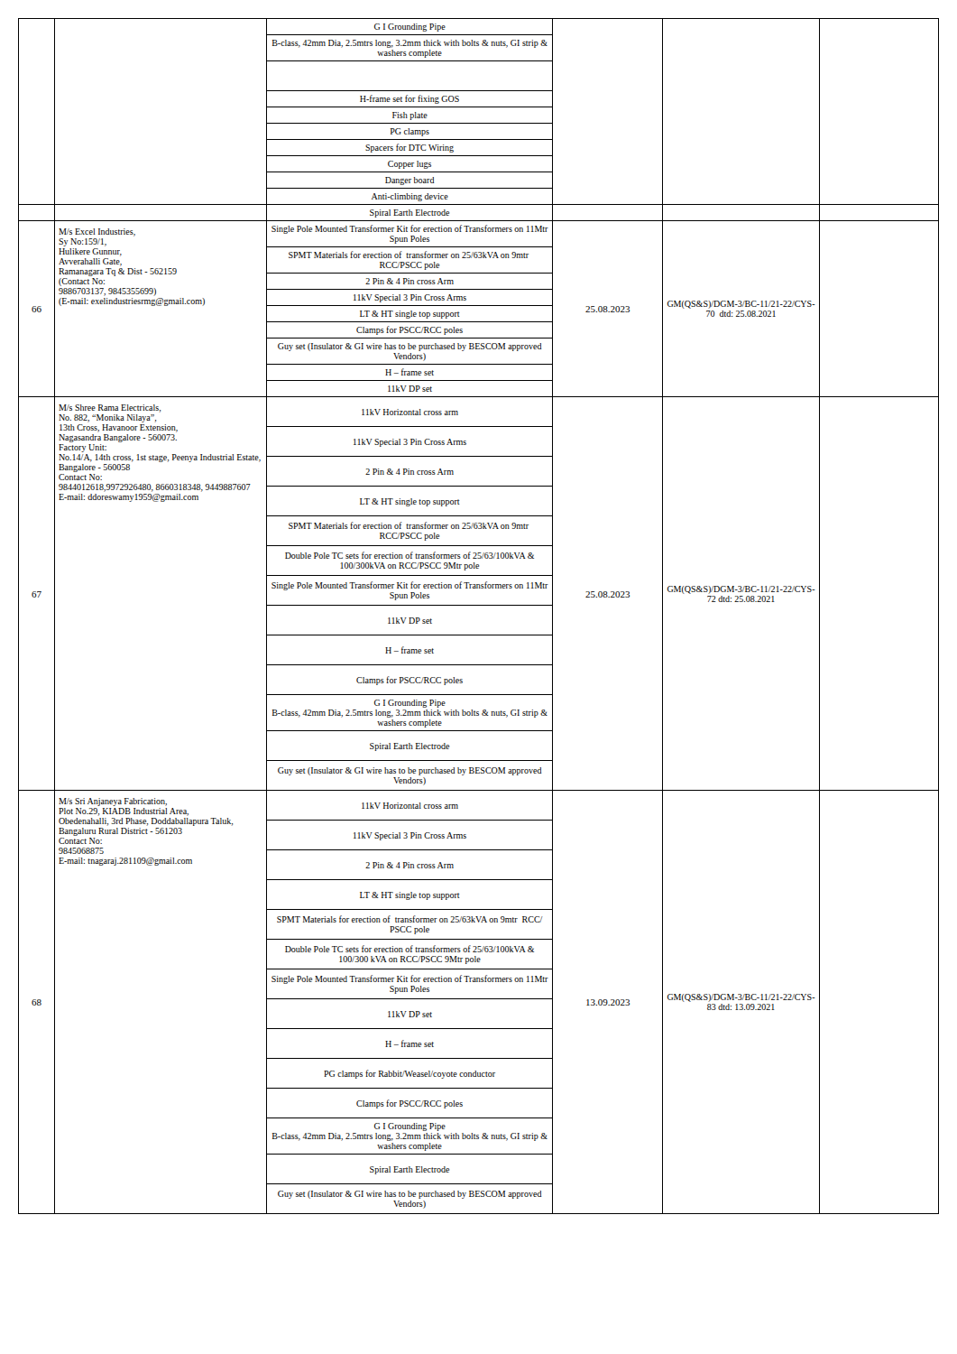| | | G I Grounding Pipe | | | |
| B-class, 42mm Dia, 2.5mtrs long, 3.2mm thick with bolts & nuts, GI strip & washers complete |
| H-frame set for fixing GOS |
| Fish plate |
| PG clamps |
| Spacers for DTC Wiring |
| Copper lugs |
| Danger board |
| Anti-climbing device |
| | | Spiral Earth Electrode | | | |
| 66 | M/s Excel Industries, Sy No:159/1, Hulikere Gunnur, Avverahalli Gate, Ramanagara Tq & Dist - 562159 (Contact No: 9886703137, 9845355699) (E-mail: exelindustriesrmg@gmail.com) | Single Pole Mounted Transformer Kit for erection of Transformers on 11Mtr Spun Poles | 25.08.2023 | GM(QS&S)/DGM-3/BC-11/21-22/CYS-70 dtd: 25.08.2021 | |
| SPMT Materials for erection of transformer on 25/63kVA on 9mtr RCC/PSCC pole |
| 2 Pin & 4 Pin cross Arm |
| 11kV Special 3 Pin Cross Arms |
| LT & HT single top support |
| Clamps for PSCC/RCC poles |
| Guy set (Insulator & GI wire has to be purchased by BESCOM approved Vendors) |
| H – frame set |
| 11kV DP set |
| 67 | M/s Shree Rama Electricals, No. 882, “Monika Nilaya”, 13th Cross, Havanoor Extension, Nagasandra Bangalore - 560073. Factory Unit: No.14/A, 14th cross, 1st stage, Peenya Industrial Estate, Bangalore - 560058 Contact No: 9844012618,9972926480, 8660318348, 9449887607 E-mail: ddoreswamy1959@gmail.com | 11kV Horizontal cross arm | 25.08.2023 | GM(QS&S)/DGM-3/BC-11/21-22/CYS-72 dtd: 25.08.2021 | |
| 11kV Special 3 Pin Cross Arms |
| 2 Pin & 4 Pin cross Arm |
| LT & HT single top support |
| SPMT Materials for erection of transformer on 25/63kVA on 9mtr RCC/PSCC pole |
| Double Pole TC sets for erection of transformers of 25/63/100kVA & 100/300kVA on RCC/PSCC 9Mtr pole |
| Single Pole Mounted Transformer Kit for erection of Transformers on 11Mtr Spun Poles |
| 11kV DP set |
| H – frame set |
| Clamps for PSCC/RCC poles |
| G I Grounding Pipe B-class, 42mm Dia, 2.5mtrs long, 3.2mm thick with bolts & nuts, GI strip & washers complete |
| Spiral Earth Electrode |
| Guy set (Insulator & GI wire has to be purchased by BESCOM approved Vendors) |
| 68 | M/s Sri Anjaneya Fabrication, Plot No.29, KIADB Industrial Area, Obedenahalli, 3rd Phase, Doddaballapura Taluk, Bangaluru Rural District - 561203 Contact No: 9845068875 E-mail: tnagaraj.281109@gmail.com | 11kV Horizontal cross arm | 13.09.2023 | GM(QS&S)/DGM-3/BC-11/21-22/CYS-83 dtd: 13.09.2021 | |
| 11kV Special 3 Pin Cross Arms |
| 2 Pin & 4 Pin cross Arm |
| LT & HT single top support |
| SPMT Materials for erection of transformer on 25/63kVA on 9mtr RCC/ PSCC pole |
| Double Pole TC sets for erection of transformers of 25/63/100kVA & 100/300 kVA on RCC/PSCC 9Mtr pole |
| Single Pole Mounted Transformer Kit for erection of Transformers on 11Mtr Spun Poles |
| 11kV DP set |
| H – frame set |
| PG clamps for Rabbit/Weasel/coyote conductor |
| Clamps for PSCC/RCC poles |
| G I Grounding Pipe B-class, 42mm Dia, 2.5mtrs long, 3.2mm thick with bolts & nuts, GI strip & washers complete |
| Spiral Earth Electrode |
| Guy set (Insulator & GI wire has to be purchased by BESCOM approved Vendors) |